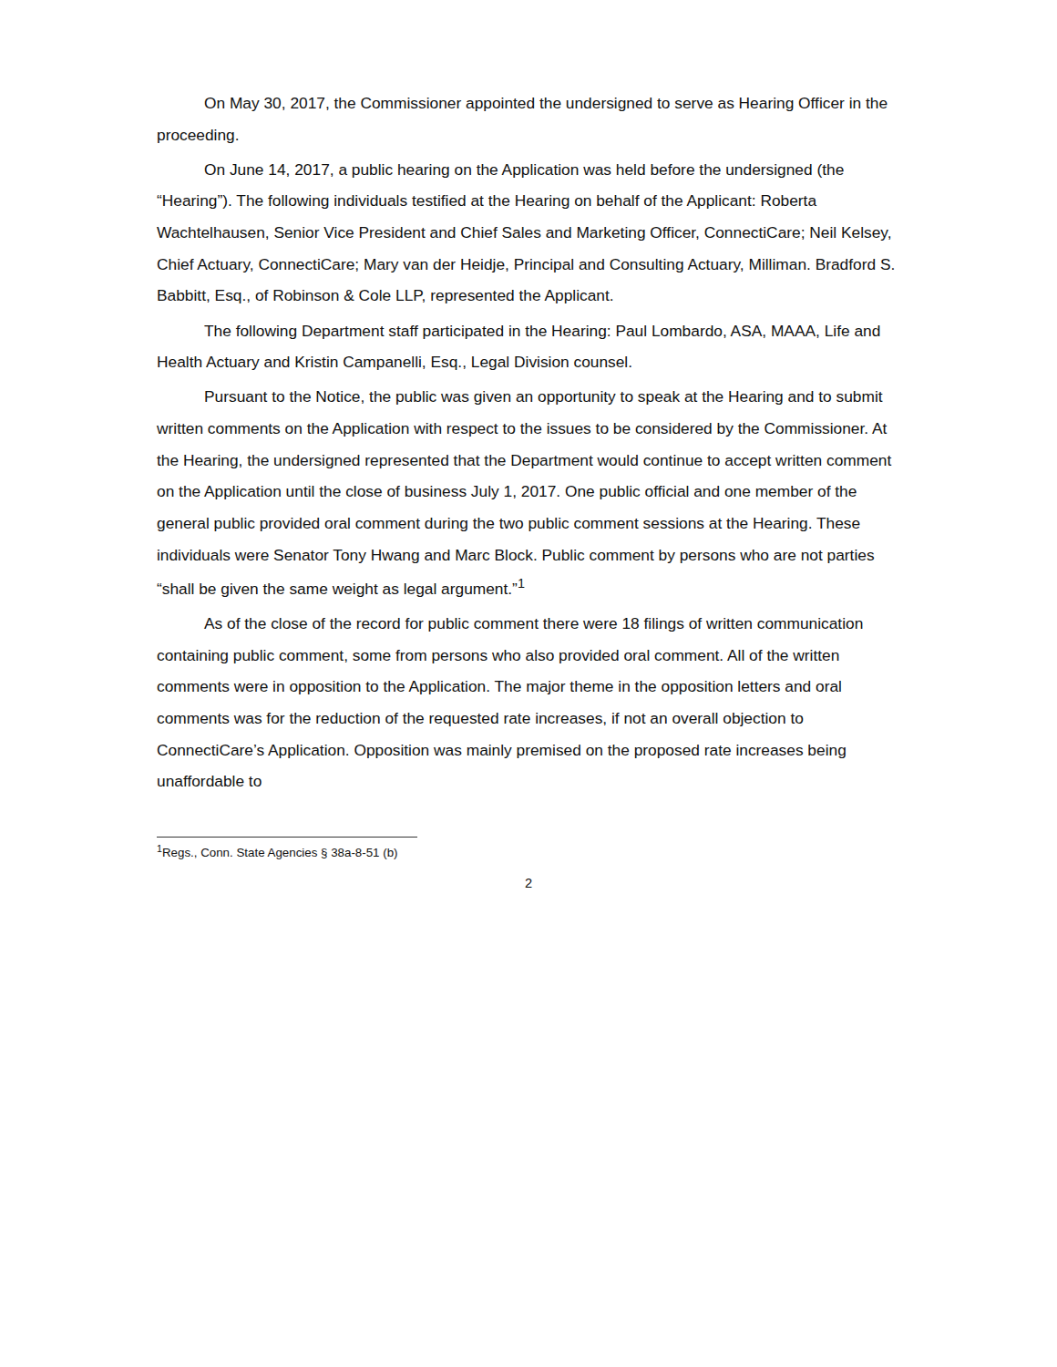On May 30, 2017, the Commissioner appointed the undersigned to serve as Hearing Officer in the proceeding.
On June 14, 2017, a public hearing on the Application was held before the undersigned (the “Hearing”). The following individuals testified at the Hearing on behalf of the Applicant: Roberta Wachtelhausen, Senior Vice President and Chief Sales and Marketing Officer, ConnectiCare; Neil Kelsey, Chief Actuary, ConnectiCare; Mary van der Heidje, Principal and Consulting Actuary, Milliman. Bradford S. Babbitt, Esq., of Robinson & Cole LLP, represented the Applicant.
The following Department staff participated in the Hearing: Paul Lombardo, ASA, MAAA, Life and Health Actuary and Kristin Campanelli, Esq., Legal Division counsel.
Pursuant to the Notice, the public was given an opportunity to speak at the Hearing and to submit written comments on the Application with respect to the issues to be considered by the Commissioner. At the Hearing, the undersigned represented that the Department would continue to accept written comment on the Application until the close of business July 1, 2017. One public official and one member of the general public provided oral comment during the two public comment sessions at the Hearing. These individuals were Senator Tony Hwang and Marc Block. Public comment by persons who are not parties “shall be given the same weight as legal argument.”1
As of the close of the record for public comment there were 18 filings of written communication containing public comment, some from persons who also provided oral comment. All of the written comments were in opposition to the Application. The major theme in the opposition letters and oral comments was for the reduction of the requested rate increases, if not an overall objection to ConnectiCare’s Application. Opposition was mainly premised on the proposed rate increases being unaffordable to
1Regs., Conn. State Agencies § 38a-8-51 (b)
2